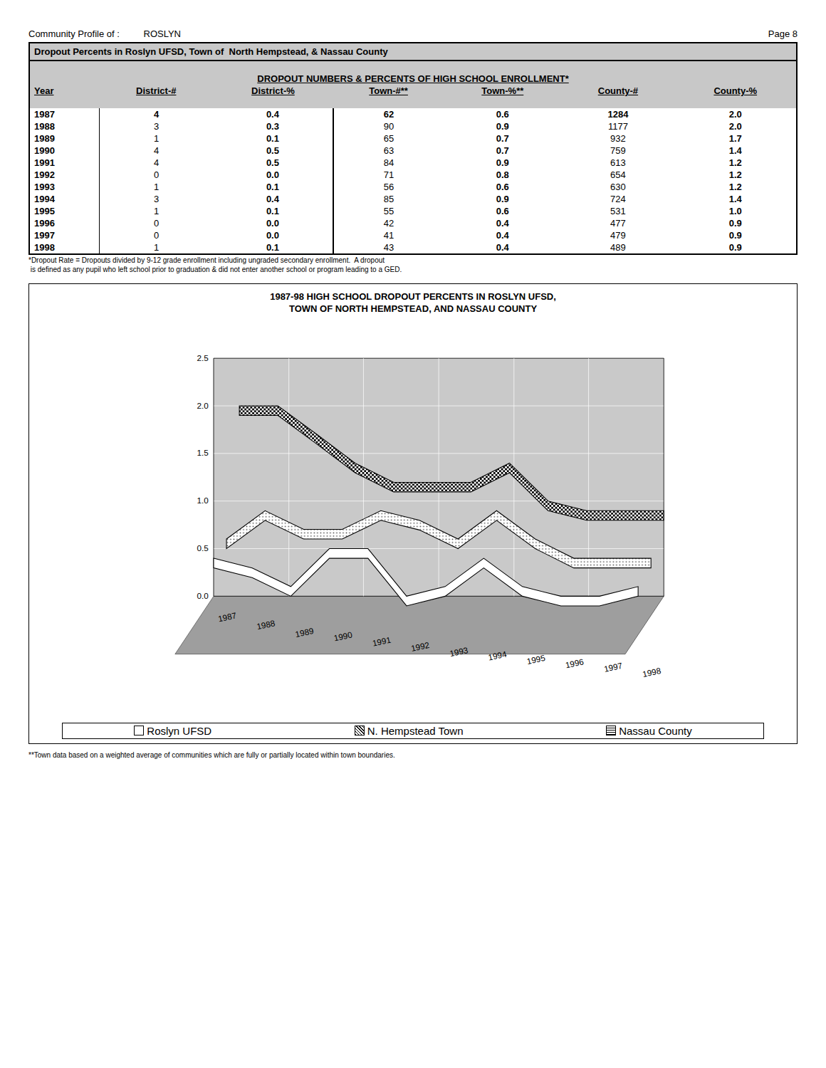Community Profile of : ROSLYN
Page 8
Dropout Percents in Roslyn UFSD, Town of North Hempstead, & Nassau County
| DROPOUT NUMBERS & PERCENTS OF HIGH SCHOOL ENROLLMENT* |
| Year | District-# | District-% | Town-#** | Town-%** | County-# | County-% |
| 1987 | 4 | 0.4 | 62 | 0.6 | 1284 | 2.0 |
| 1988 | 3 | 0.3 | 90 | 0.9 | 1177 | 2.0 |
| 1989 | 1 | 0.1 | 65 | 0.7 | 932 | 1.7 |
| 1990 | 4 | 0.5 | 63 | 0.7 | 759 | 1.4 |
| 1991 | 4 | 0.5 | 84 | 0.9 | 613 | 1.2 |
| 1992 | 0 | 0.0 | 71 | 0.8 | 654 | 1.2 |
| 1993 | 1 | 0.1 | 56 | 0.6 | 630 | 1.2 |
| 1994 | 3 | 0.4 | 85 | 0.9 | 724 | 1.4 |
| 1995 | 1 | 0.1 | 55 | 0.6 | 531 | 1.0 |
| 1996 | 0 | 0.0 | 42 | 0.4 | 477 | 0.9 |
| 1997 | 0 | 0.0 | 41 | 0.4 | 479 | 0.9 |
| 1998 | 1 | 0.1 | 43 | 0.4 | 489 | 0.9 |
*Dropout Rate = Dropouts divided by 9-12 grade enrollment including ungraded secondary enrollment. A dropout
is defined as any pupil who left school prior to graduation & did not enter another school or program leading to a GED.
1987-98 HIGH SCHOOL DROPOUT PERCENTS IN ROSLYN UFSD,
TOWN OF NORTH HEMPSTEAD, AND NASSAU COUNTY
0.0 0.5 1.0 1.5 2.0 2.5 1987 1988 1989 1990 1991 1992 1993 1994 1995 1996 1997 1998
Roslyn UFSD N. Hempstead Town Nassau County
**Town data based on a weighted average of communities which are fully or partially located within town boundaries.